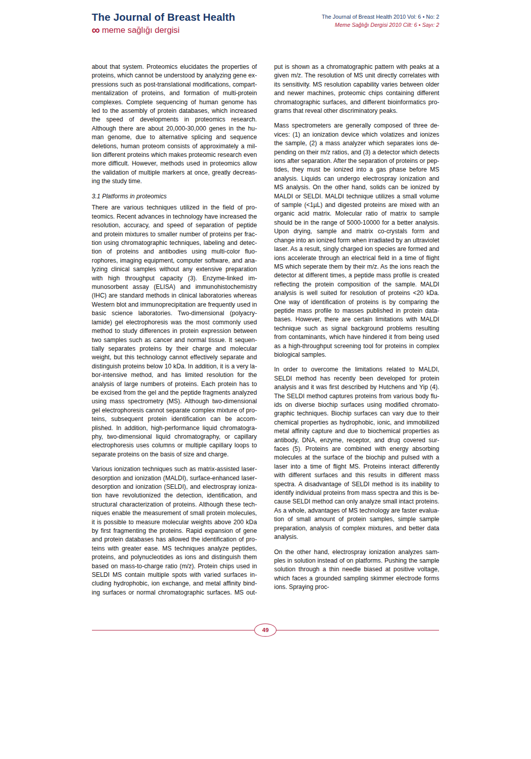The Journal of Breast Health
∞ meme sağlığı dergisi
The Journal of Breast Health 2010 Vol: 6 • No: 2
Meme Sağlığı Dergisi 2010 Cilt: 6 • Sayı: 2
about that system. Proteomics elucidates the properties of proteins, which cannot be understood by analyzing gene expressions such as post-translational modifications, compartmentalization of proteins, and formation of multi-protein complexes. Complete sequencing of human genome has led to the assembly of protein databases, which increased the speed of developments in proteomics research. Although there are about 20,000-30,000 genes in the human genome, due to alternative splicing and sequence deletions, human proteom consists of approximately a million different proteins which makes proteomic research even more difficult. However, methods used in proteomics allow the validation of multiple markers at once, greatly decreasing the study time.
3.1 Platforms in proteomics
There are various techniques utilized in the field of proteomics. Recent advances in technology have increased the resolution, accuracy, and speed of separation of peptide and protein mixtures to smaller number of proteins per fraction using chromatographic techniques, labeling and detection of proteins and antibodies using multi-color fluorophores, imaging equipment, computer software, and analyzing clinical samples without any extensive preparation with high throughput capacity (3). Enzyme-linked immunosorbent assay (ELISA) and immunohistochemistry (IHC) are standard methods in clinical laboratories whereas Western blot and immunoprecipitation are frequently used in basic science laboratories. Two-dimensional (polyacrylamide) gel electrophoresis was the most commonly used method to study differences in protein expression between two samples such as cancer and normal tissue. It sequentially separates proteins by their charge and molecular weight, but this technology cannot effectively separate and distinguish proteins below 10 kDa. In addition, it is a very labor-intensive method, and has limited resolution for the analysis of large numbers of proteins. Each protein has to be excised from the gel and the peptide fragments analyzed using mass spectrometry (MS). Although two-dimensional gel electrophoresis cannot separate complex mixture of proteins, subsequent protein identification can be accomplished. In addition, high-performance liquid chromatography, two-dimensional liquid chromatography, or capillary electrophoresis uses columns or multiple capillary loops to separate proteins on the basis of size and charge.
Various ionization techniques such as matrix-assisted laser-desorption and ionization (MALDI), surface-enhanced laser-desorption and ionization (SELDI), and electrospray ionization have revolutionized the detection, identification, and structural characterization of proteins. Although these techniques enable the measurement of small protein molecules, it is possible to measure molecular weights above 200 kDa by first fragmenting the proteins. Rapid expansion of gene and protein databases has allowed the identification of proteins with greater ease. MS techniques analyze peptides, proteins, and polynucleotides as ions and distinguish them based on mass-to-charge ratio (m/z). Protein chips used in SELDI MS contain multiple spots with varied surfaces including hydrophobic, ion exchange, and metal affinity binding surfaces or normal chromatographic surfaces. MS output is shown as a chromatographic pattern with peaks at a given m/z. The resolution of MS unit directly correlates with its sensitivity. MS resolution capability varies between older and newer machines, proteomic chips containing different chromatographic surfaces, and different bioinformatics programs that reveal other discriminatory peaks.
Mass spectrometers are generally composed of three devices: (1) an ionization device which volatizes and ionizes the sample, (2) a mass analyzer which separates ions depending on their m/z ratios, and (3) a detector which detects ions after separation. After the separation of proteins or peptides, they must be ionized into a gas phase before MS analysis. Liquids can undergo electrospray ionization and MS analysis. On the other hand, solids can be ionized by MALDI or SELDI. MALDI technique utilizes a small volume of sample (<1µL) and digested proteins are mixed with an organic acid matrix. Molecular ratio of matrix to sample should be in the range of 5000-10000 for a better analysis. Upon drying, sample and matrix co-crystals form and change into an ionized form when irradiated by an ultraviolet laser. As a result, singly charged ion species are formed and ions accelerate through an electrical field in a time of flight MS which seperate them by their m/z. As the ions reach the detector at different times, a peptide mass profile is created reflecting the protein composition of the sample. MALDI analysis is well suited for resolution of proteins <20 kDa. One way of identification of proteins is by comparing the peptide mass profile to masses published in protein databases. However, there are certain limitations with MALDI technique such as signal background problems resulting from contaminants, which have hindered it from being used as a high-throughput screening tool for proteins in complex biological samples.
In order to overcome the limitations related to MALDI, SELDI method has recently been developed for protein analysis and it was first described by Hutchens and Yip (4). The SELDI method captures proteins from various body fluids on diverse biochip surfaces using modified chromatographic techniques. Biochip surfaces can vary due to their chemical properties as hydrophobic, ionic, and immobilized metal affinity capture and due to biochemical properties as antibody, DNA, enzyme, receptor, and drug covered surfaces (5). Proteins are combined with energy absorbing molecules at the surface of the biochip and pulsed with a laser into a time of flight MS. Proteins interact differently with different surfaces and this results in different mass spectra. A disadvantage of SELDI method is its inability to identify individual proteins from mass spectra and this is because SELDI method can only analyze small intact proteins. As a whole, advantages of MS technology are faster evaluation of small amount of protein samples, simple sample preparation, analysis of complex mixtures, and better data analysis.
On the other hand, electrospray ionization analyzes samples in solution instead of on platforms. Pushing the sample solution through a thin needle biased at positive voltage, which faces a grounded sampling skimmer electrode forms ions. Spraying proc-
49